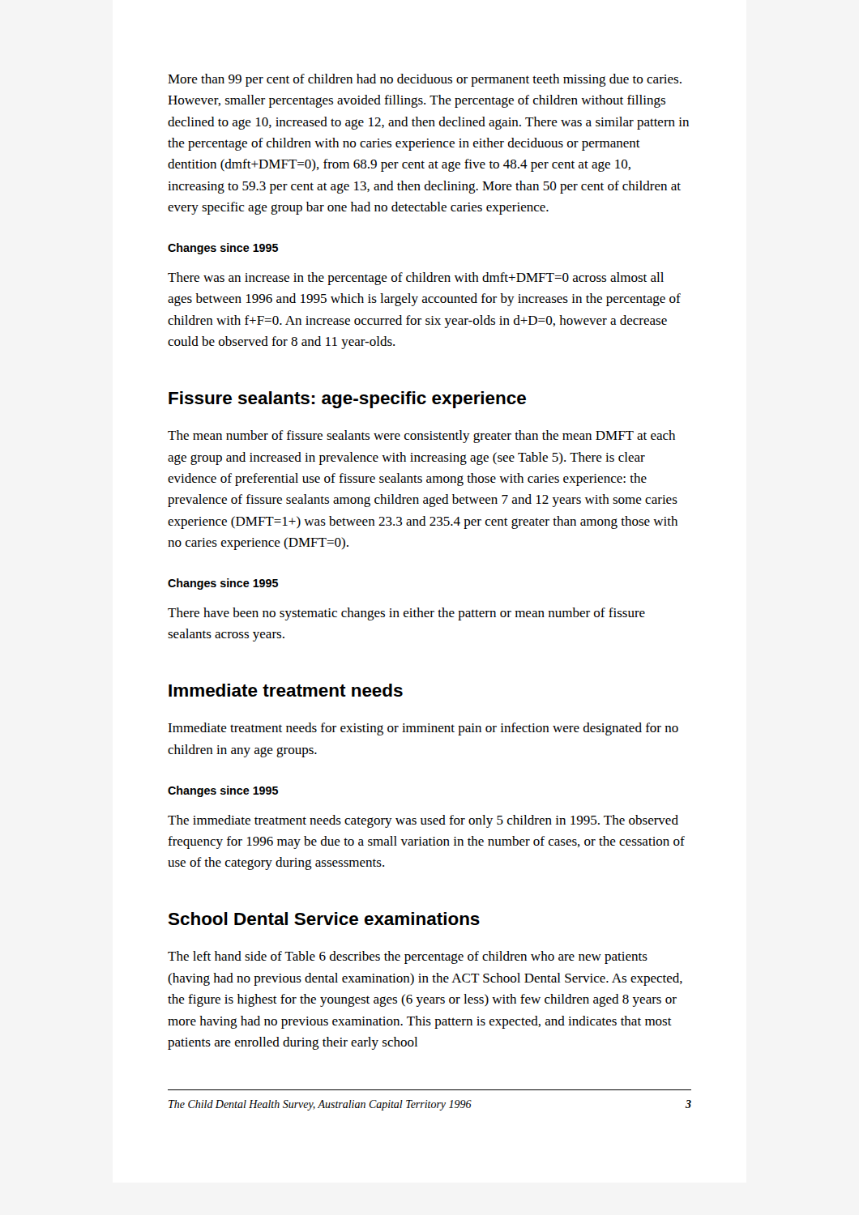More than 99 per cent of children had no deciduous or permanent teeth missing due to caries. However, smaller percentages avoided fillings. The percentage of children without fillings declined to age 10, increased to age 12, and then declined again. There was a similar pattern in the percentage of children with no caries experience in either deciduous or permanent dentition (dmft+DMFT=0), from 68.9 per cent at age five to 48.4 per cent at age 10, increasing to 59.3 per cent at age 13, and then declining. More than 50 per cent of children at every specific age group bar one had no detectable caries experience.
Changes since 1995
There was an increase in the percentage of children with dmft+DMFT=0 across almost all ages between 1996 and 1995 which is largely accounted for by increases in the percentage of children with f+F=0. An increase occurred for six year-olds in d+D=0, however a decrease could be observed for 8 and 11 year-olds.
Fissure sealants: age-specific experience
The mean number of fissure sealants were consistently greater than the mean DMFT at each age group and increased in prevalence with increasing age (see Table 5). There is clear evidence of preferential use of fissure sealants among those with caries experience: the prevalence of fissure sealants among children aged between 7 and 12 years with some caries experience (DMFT=1+) was between 23.3 and 235.4 per cent greater than among those with no caries experience (DMFT=0).
Changes since 1995
There have been no systematic changes in either the pattern or mean number of fissure sealants across years.
Immediate treatment needs
Immediate treatment needs for existing or imminent pain or infection were designated for no children in any age groups.
Changes since 1995
The immediate treatment needs category was used for only 5 children in 1995. The observed frequency for 1996 may be due to a small variation in the number of cases, or the cessation of use of the category during assessments.
School Dental Service examinations
The left hand side of Table 6 describes the percentage of children who are new patients (having had no previous dental examination) in the ACT School Dental Service. As expected, the figure is highest for the youngest ages (6 years or less) with few children aged 8 years or more having had no previous examination. This pattern is expected, and indicates that most patients are enrolled during their early school
The Child Dental Health Survey, Australian Capital Territory 1996 3